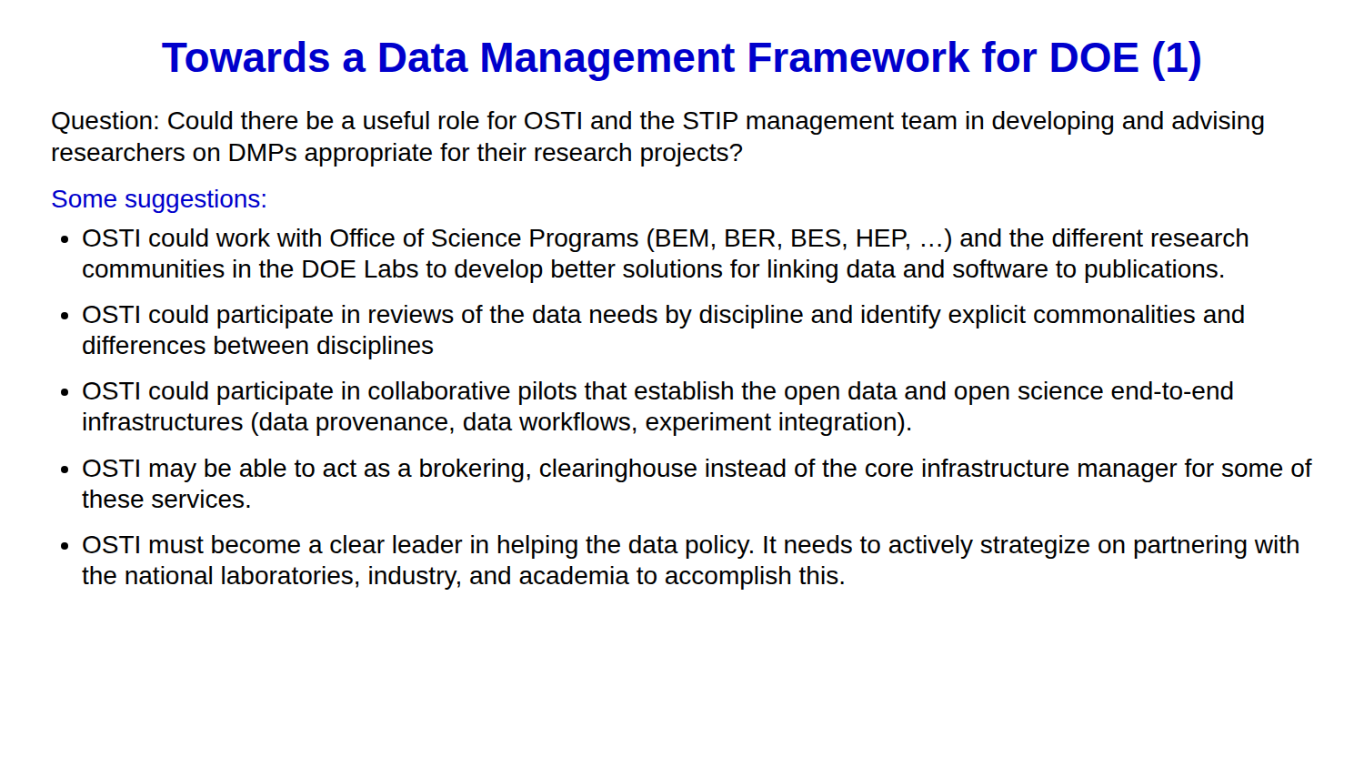Towards a Data Management Framework for DOE (1)
Question: Could there be a useful role for OSTI and the STIP management team in developing and advising researchers on DMPs appropriate for their research projects?
Some suggestions:
OSTI could work with Office of Science Programs (BEM, BER, BES, HEP, …) and the different research communities in the DOE Labs to develop better solutions for linking data and software to publications.
OSTI could participate in reviews of the data needs by discipline and identify explicit commonalities and differences between disciplines
OSTI could participate in collaborative pilots that establish the open data and open science end-to-end infrastructures (data provenance, data workflows, experiment integration).
OSTI may be able to act as a brokering, clearinghouse instead of the core infrastructure manager for some of these services.
OSTI must become a clear leader in helping the data policy. It needs to actively strategize on partnering with the national laboratories, industry, and academia to accomplish this.